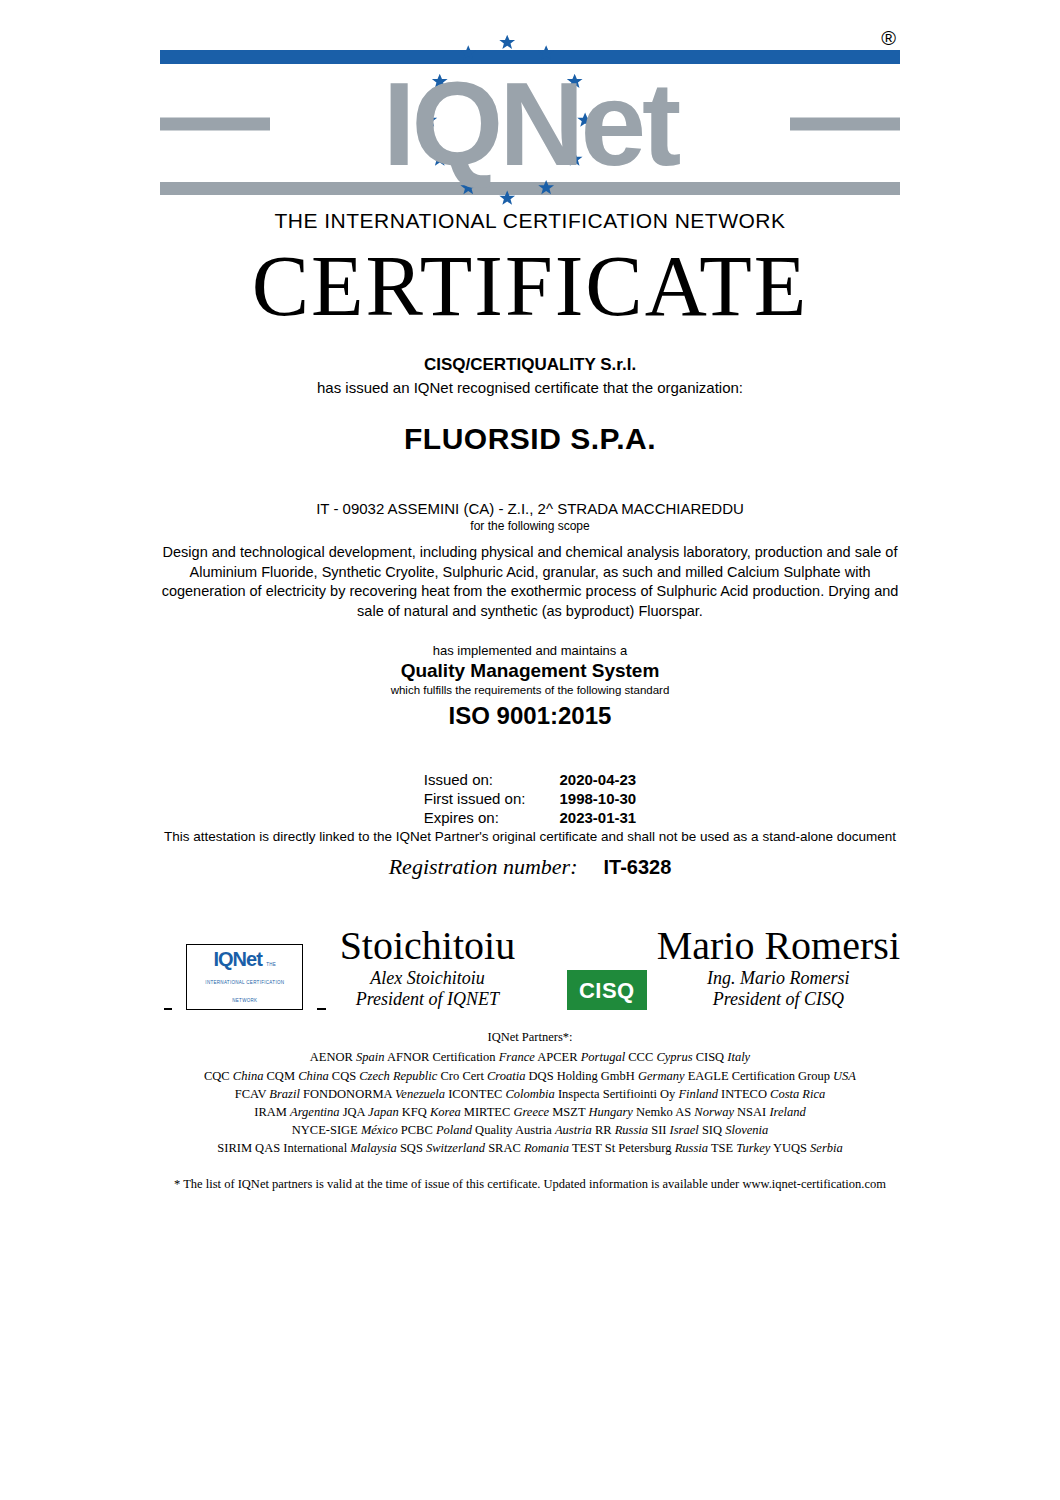®
IQ Net
THE INTERNATIONAL CERTIFICATION NETWORK
CERTIFICATE
CISQ/CERTIQUALITY S.r.l.
has issued an IQNet recognised certificate that the organization:
FLUORSID S.P.A.
IT - 09032 ASSEMINI (CA) - Z.I., 2^ STRADA MACCHIAREDDU
for the following scope
Design and technological development, including physical and chemical analysis laboratory, production and sale of Aluminium Fluoride, Synthetic Cryolite, Sulphuric Acid, granular, as such and milled Calcium Sulphate with cogeneration of electricity by recovering heat from the exothermic process of Sulphuric Acid production. Drying and sale of natural and synthetic (as byproduct) Fluorspar.
has implemented and maintains a
Quality Management System
which fulfills the requirements of the following standard
ISO 9001:2015
| Issued on: | 2020-04-23 |
| First issued on: | 1998-10-30 |
| Expires on: | 2023-01-31 |
This attestation is directly linked to the IQNet Partner's original certificate and shall not be used as a stand-alone document
Registration number: IT-6328
IQNet THE INTERNATIONAL CERTIFICATION NETWORK
Stoichitoiu
Alex Stoichitoiu
President of IQNET
CISQ
Mario Romersi
Ing. Mario Romersi
President of CISQ
IQNet Partners*:
AENOR Spain AFNOR Certification France APCER Portugal CCC Cyprus CISQ Italy
CQC China CQM China CQS Czech Republic Cro Cert Croatia DQS Holding GmbH Germany EAGLE Certification Group USA
FCAV Brazil FONDONORMA Venezuela ICONTEC Colombia Inspecta Sertifiointi Oy Finland INTECO Costa Rica
IRAM Argentina JQA Japan KFQ Korea MIRTEC Greece MSZT Hungary Nemko AS Norway NSAI Ireland
NYCE-SIGE México PCBC Poland Quality Austria Austria RR Russia SII Israel SIQ Slovenia
SIRIM QAS International Malaysia SQS Switzerland SRAC Romania TEST St Petersburg Russia TSE Turkey YUQS Serbia
* The list of IQNet partners is valid at the time of issue of this certificate. Updated information is available under www.iqnet-certification.com